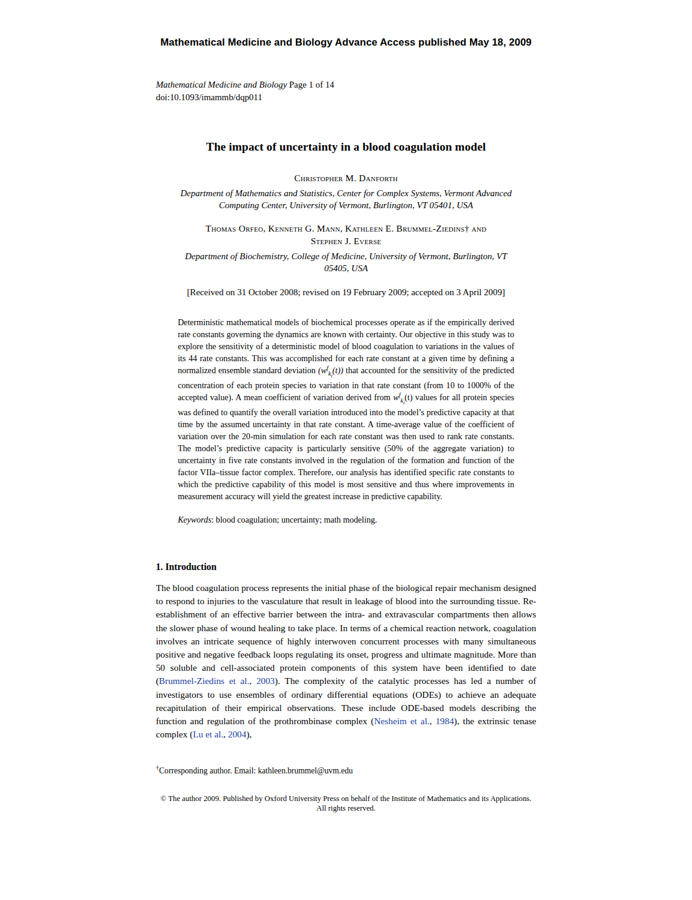Mathematical Medicine and Biology Advance Access published May 18, 2009
Mathematical Medicine and Biology Page 1 of 14
doi:10.1093/imammb/dqp011
The impact of uncertainty in a blood coagulation model
Christopher M. Danforth
Department of Mathematics and Statistics, Center for Complex Systems, Vermont Advanced
Computing Center, University of Vermont, Burlington, VT 05401, USA
Thomas Orfeo, Kenneth G. Mann, Kathleen E. Brummel-Ziedins† and
Stephen J. Everse
Department of Biochemistry, College of Medicine, University of Vermont, Burlington, VT
05405, USA
[Received on 31 October 2008; revised on 19 February 2009; accepted on 3 April 2009]
Deterministic mathematical models of biochemical processes operate as if the empirically derived rate constants governing the dynamics are known with certainty. Our objective in this study was to explore the sensitivity of a deterministic model of blood coagulation to variations in the values of its 44 rate constants. This was accomplished for each rate constant at a given time by defining a normalized ensemble standard deviation (wfki(t)) that accounted for the sensitivity of the predicted concentration of each protein species to variation in that rate constant (from 10 to 1000% of the accepted value). A mean coefficient of variation derived from wfki(t) values for all protein species was defined to quantify the overall variation introduced into the model’s predictive capacity at that time by the assumed uncertainty in that rate constant. A time-average value of the coefficient of variation over the 20-min simulation for each rate constant was then used to rank rate constants. The model’s predictive capacity is particularly sensitive (50% of the aggregate variation) to uncertainty in five rate constants involved in the regulation of the formation and function of the factor VIIa–tissue factor complex. Therefore, our analysis has identified specific rate constants to which the predictive capability of this model is most sensitive and thus where improvements in measurement accuracy will yield the greatest increase in predictive capability.
Keywords: blood coagulation; uncertainty; math modeling.
1. Introduction
The blood coagulation process represents the initial phase of the biological repair mechanism designed to respond to injuries to the vasculature that result in leakage of blood into the surrounding tissue. Re-establishment of an effective barrier between the intra- and extravascular compartments then allows the slower phase of wound healing to take place. In terms of a chemical reaction network, coagulation involves an intricate sequence of highly interwoven concurrent processes with many simultaneous positive and negative feedback loops regulating its onset, progress and ultimate magnitude. More than 50 soluble and cell-associated protein components of this system have been identified to date (Brummel-Ziedins et al., 2003). The complexity of the catalytic processes has led a number of investigators to use ensembles of ordinary differential equations (ODEs) to achieve an adequate recapitulation of their empirical observations. These include ODE-based models describing the function and regulation of the prothrombinase complex (Nesheim et al., 1984), the extrinsic tenase complex (Lu et al., 2004),
†Corresponding author. Email: kathleen.brummel@uvm.edu
© The author 2009. Published by Oxford University Press on behalf of the Institute of Mathematics and its Applications. All rights reserved.